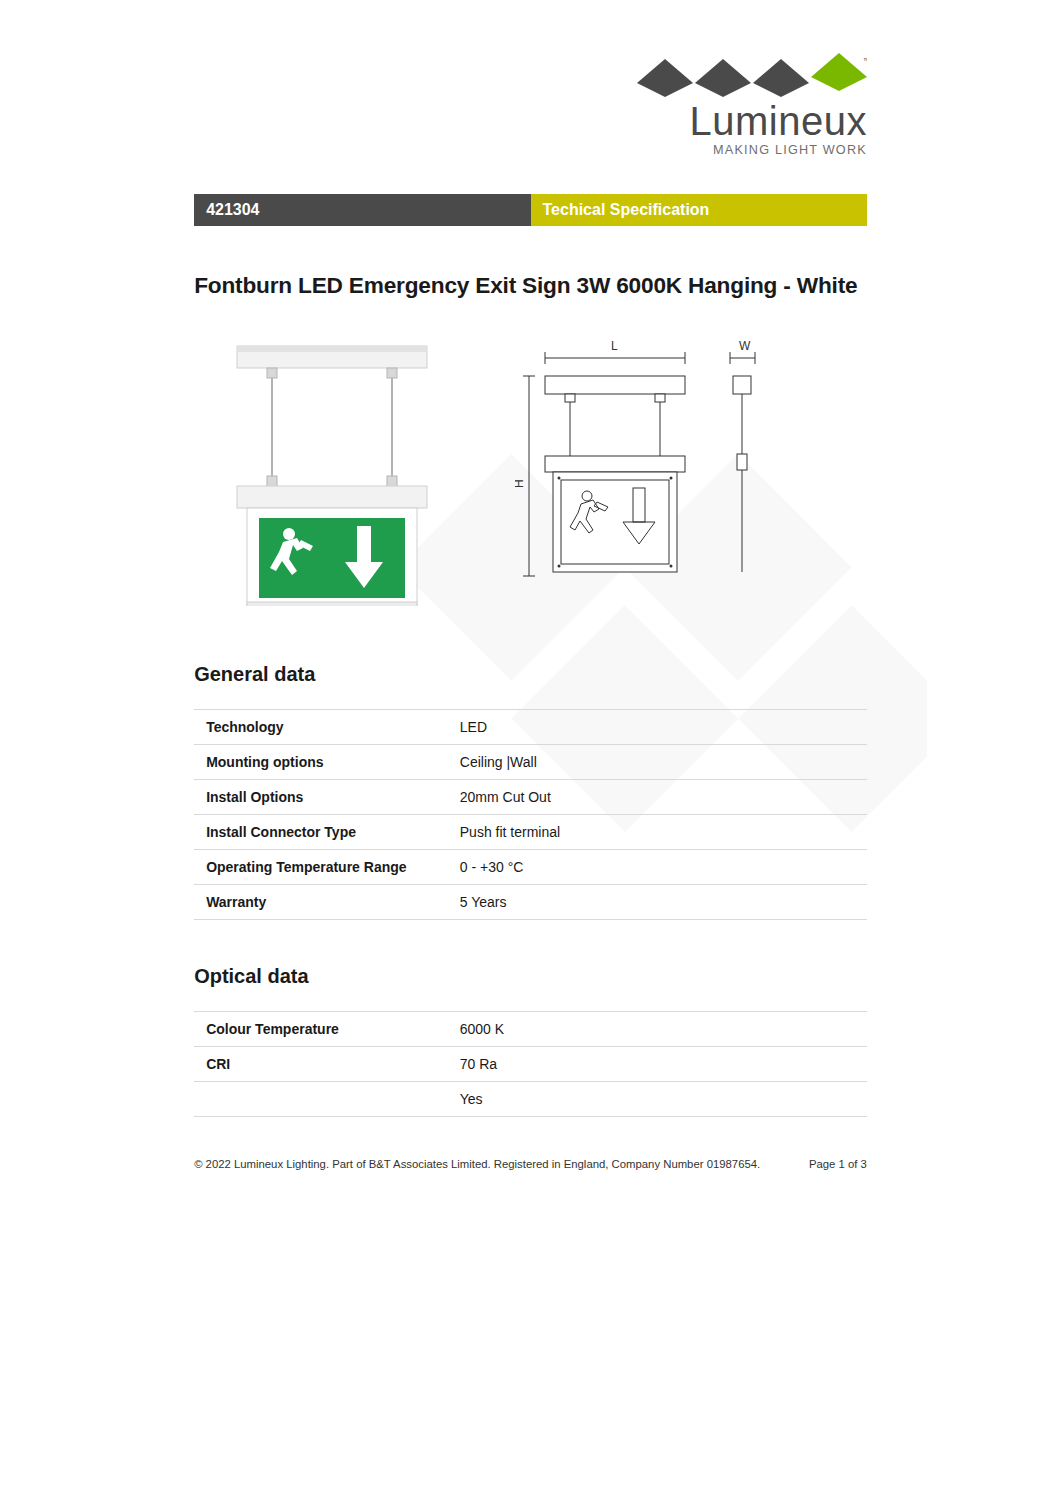™
Lumineux
MAKING LIGHT WORK
421304
Techical Specification
Fontburn LED Emergency Exit Sign 3W 6000K Hanging - White
L W H
General data
| Technology | LED |
| Mounting options | Ceiling /Wall |
| Install Options | 20mm Cut Out |
| Install Connector Type | Push fit terminal |
| Operating Temperature Range | 0 - +30 °C |
| Warranty | 5 Years |
Optical data
| Colour Temperature | 6000 K |
| CRI | 70 Ra |
| | Yes |
© 2022 Lumineux Lighting. Part of B&T Associates Limited. Registered in England, Company Number 01987654.
Page 1 of 3